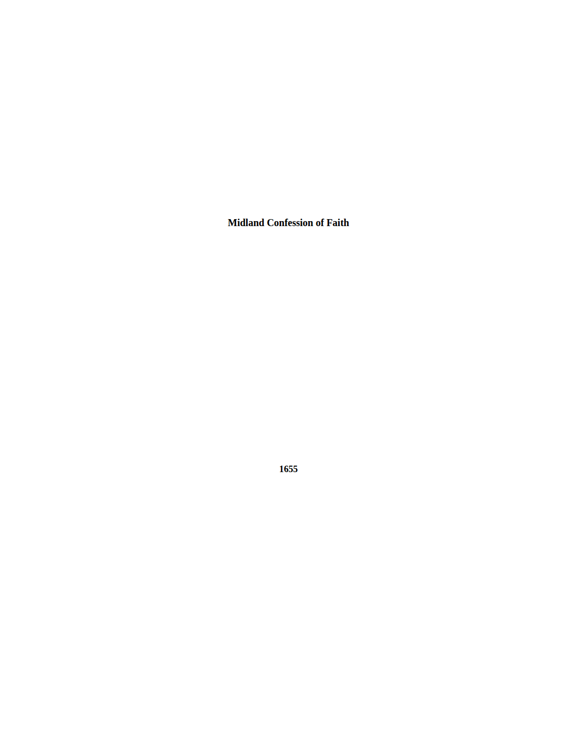Midland Confession of Faith
1655